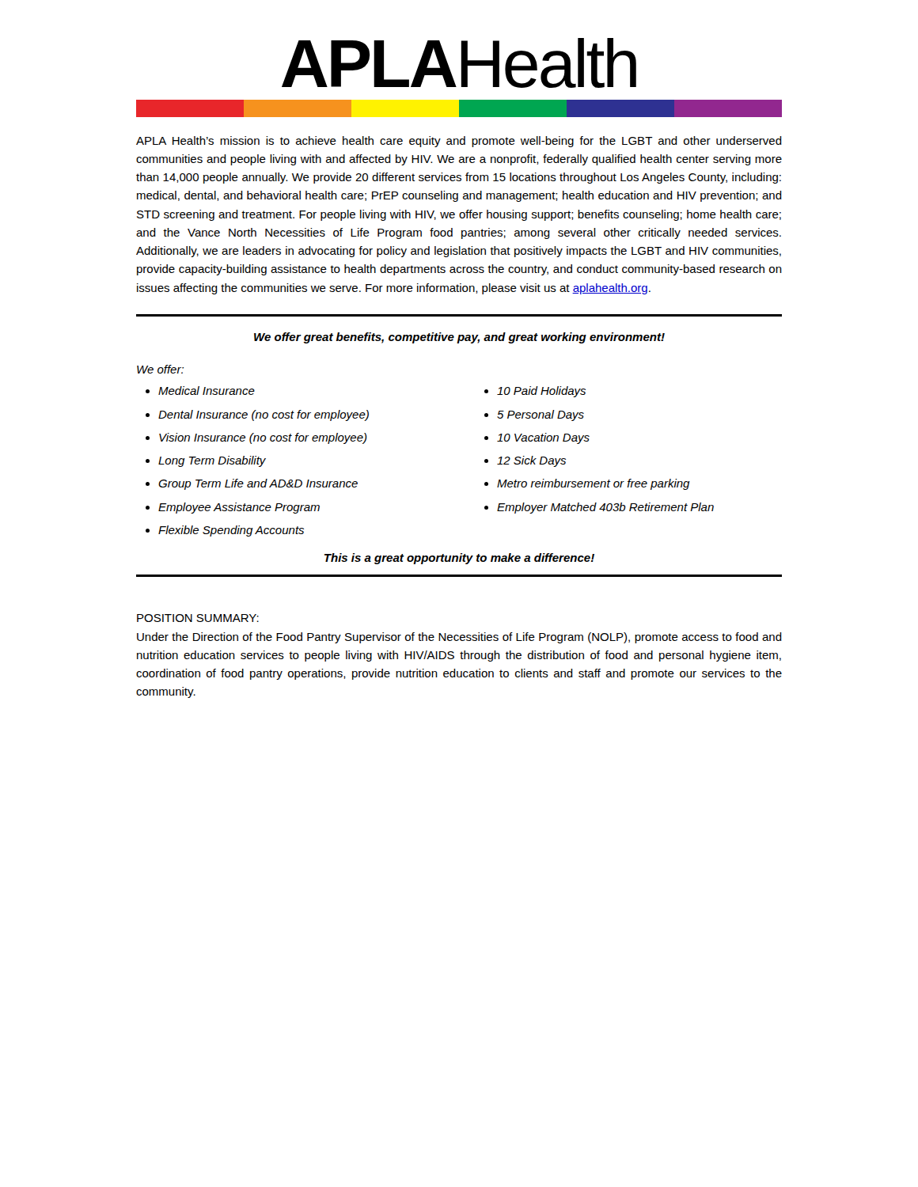APLAHealth
APLA Health’s mission is to achieve health care equity and promote well-being for the LGBT and other underserved communities and people living with and affected by HIV. We are a nonprofit, federally qualified health center serving more than 14,000 people annually. We provide 20 different services from 15 locations throughout Los Angeles County, including: medical, dental, and behavioral health care; PrEP counseling and management; health education and HIV prevention; and STD screening and treatment. For people living with HIV, we offer housing support; benefits counseling; home health care; and the Vance North Necessities of Life Program food pantries; among several other critically needed services. Additionally, we are leaders in advocating for policy and legislation that positively impacts the LGBT and HIV communities, provide capacity-building assistance to health departments across the country, and conduct community-based research on issues affecting the communities we serve. For more information, please visit us at aplahealth.org.
We offer great benefits, competitive pay, and great working environment!
We offer:
Medical Insurance
Dental Insurance (no cost for employee)
Vision Insurance (no cost for employee)
Long Term Disability
Group Term Life and AD&D Insurance
Employee Assistance Program
Flexible Spending Accounts
10 Paid Holidays
5 Personal Days
10 Vacation Days
12 Sick Days
Metro reimbursement or free parking
Employer Matched 403b Retirement Plan
This is a great opportunity to make a difference!
POSITION SUMMARY:
Under the Direction of the Food Pantry Supervisor of the Necessities of Life Program (NOLP), promote access to food and nutrition education services to people living with HIV/AIDS through the distribution of food and personal hygiene item, coordination of food pantry operations, provide nutrition education to clients and staff and promote our services to the community.